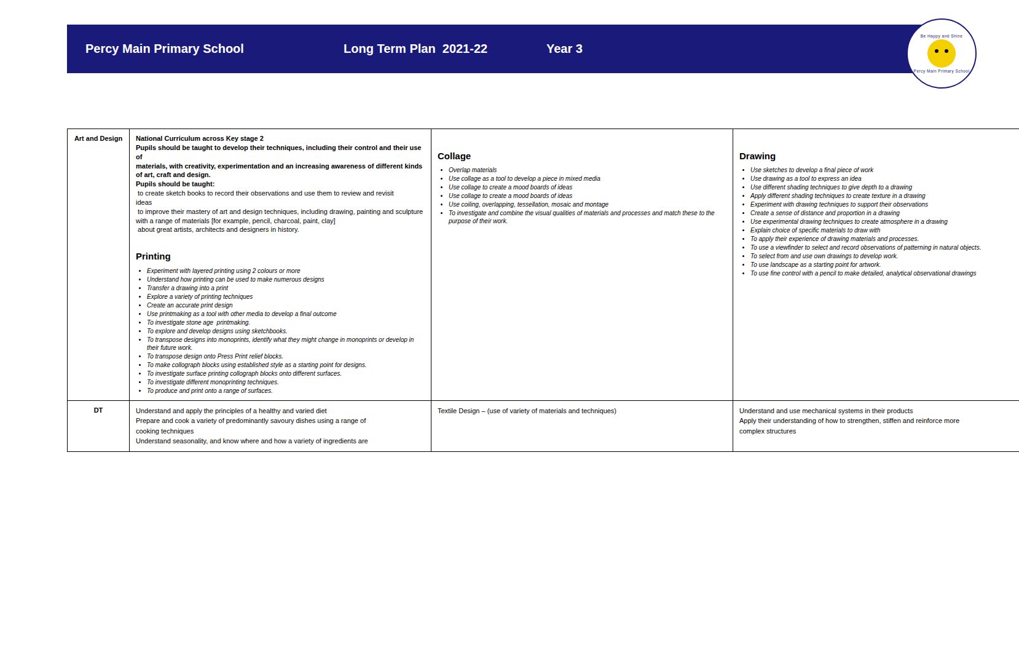Percy Main Primary School
Long Term Plan 2021-22
Year 3
Be Happy and Shine
Percy Main Primary School
| Art and Design | National Curriculum across Key stage 2 Pupils should be taught to develop their techniques, including their control and their use of materials, with creativity, experimentation and an increasing awareness of different kinds of art, craft and design. Pupils should be taught: to create sketch books to record their observations and use them to review and revisit ideas to improve their mastery of art and design techniques, including drawing, painting and sculpture with a range of materials [for example, pencil, charcoal, paint, clay] about great artists, architects and designers in history. Printing Experiment with layered printing using 2 colours or more Understand how printing can be used to make numerous designs Transfer a drawing into a print Explore a variety of printing techniques Create an accurate print design Use printmaking as a tool with other media to develop a final outcome To investigate stone age printmaking. To explore and develop designs using sketchbooks. To transpose designs into monoprints, identify what they might change in monoprints or develop in their future work. To transpose design onto Press Print relief blocks. To make collograph blocks using established style as a starting point for designs. To investigate surface printing collograph blocks onto different surfaces. To investigate different monoprinting techniques. To produce and print onto a range of surfaces. | Collage Overlap materials Use collage as a tool to develop a piece in mixed media Use collage to create a mood boards of ideas Use collage to create a mood boards of ideas Use coiling, overlapping, tessellation, mosaic and montage To investigate and combine the visual qualities of materials and processes and match these to the purpose of their work. | Drawing Use sketches to develop a final piece of work Use drawing as a tool to express an idea Use different shading techniques to give depth to a drawing Apply different shading techniques to create texture in a drawing Experiment with drawing techniques to support their observations Create a sense of distance and proportion in a drawing Use experimental drawing techniques to create atmosphere in a drawing Explain choice of specific materials to draw with To apply their experience of drawing materials and processes. To use a viewfinder to select and record observations of patterning in natural objects. To select from and use own drawings to develop work. To use landscape as a starting point for artwork. To use fine control with a pencil to make detailed, analytical observational drawings |
| DT | Understand and apply the principles of a healthy and varied diet Prepare and cook a variety of predominantly savoury dishes using a range of cooking techniques Understand seasonality, and know where and how a variety of ingredients are | Textile Design – (use of variety of materials and techniques) | Understand and use mechanical systems in their products Apply their understanding of how to strengthen, stiffen and reinforce more complex structures |